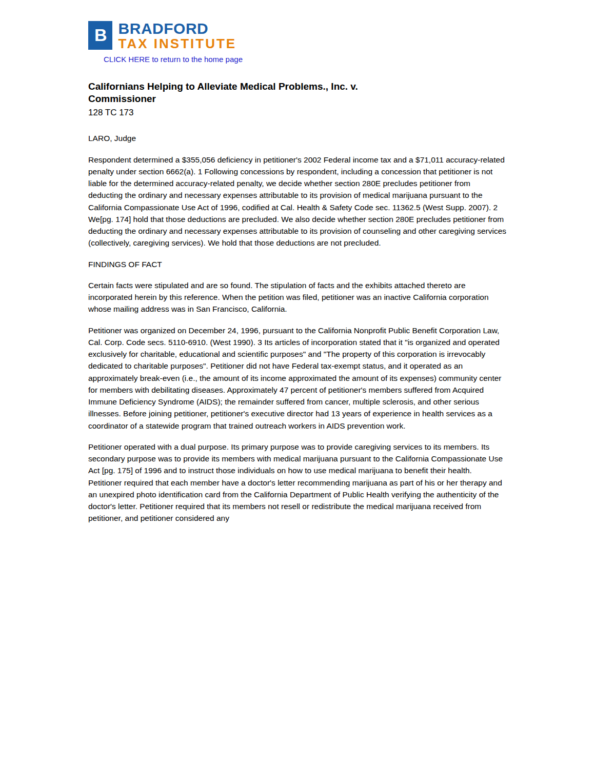B
BRADFORD
TAX INSTITUTE
CLICK HERE to return to the home page
Californians Helping to Alleviate Medical Problems., Inc. v.
Commissioner
128 TC 173
LARO, Judge
Respondent determined a $355,056 deficiency in petitioner's 2002 Federal income tax and a $71,011 accuracy-related penalty under section 6662(a). 1 Following concessions by respondent, including a concession that petitioner is not liable for the determined accuracy-related penalty, we decide whether section 280E precludes petitioner from deducting the ordinary and necessary expenses attributable to its provision of medical marijuana pursuant to the California Compassionate Use Act of 1996, codified at Cal. Health & Safety Code sec. 11362.5 (West Supp. 2007). 2 We[pg. 174] hold that those deductions are precluded. We also decide whether section 280E precludes petitioner from deducting the ordinary and necessary expenses attributable to its provision of counseling and other caregiving services (collectively, caregiving services). We hold that those deductions are not precluded.
FINDINGS OF FACT
Certain facts were stipulated and are so found. The stipulation of facts and the exhibits attached thereto are incorporated herein by this reference. When the petition was filed, petitioner was an inactive California corporation whose mailing address was in San Francisco, California.
Petitioner was organized on December 24, 1996, pursuant to the California Nonprofit Public Benefit Corporation Law, Cal. Corp. Code secs. 5110-6910. (West 1990). 3 Its articles of incorporation stated that it "is organized and operated exclusively for charitable, educational and scientific purposes" and "The property of this corporation is irrevocably dedicated to charitable purposes". Petitioner did not have Federal tax-exempt status, and it operated as an approximately break-even (i.e., the amount of its income approximated the amount of its expenses) community center for members with debilitating diseases. Approximately 47 percent of petitioner's members suffered from Acquired Immune Deficiency Syndrome (AIDS); the remainder suffered from cancer, multiple sclerosis, and other serious illnesses. Before joining petitioner, petitioner's executive director had 13 years of experience in health services as a coordinator of a statewide program that trained outreach workers in AIDS prevention work.
Petitioner operated with a dual purpose. Its primary purpose was to provide caregiving services to its members. Its secondary purpose was to provide its members with medical marijuana pursuant to the California Compassionate Use Act [pg. 175] of 1996 and to instruct those individuals on how to use medical marijuana to benefit their health. Petitioner required that each member have a doctor's letter recommending marijuana as part of his or her therapy and an unexpired photo identification card from the California Department of Public Health verifying the authenticity of the doctor's letter. Petitioner required that its members not resell or redistribute the medical marijuana received from petitioner, and petitioner considered any